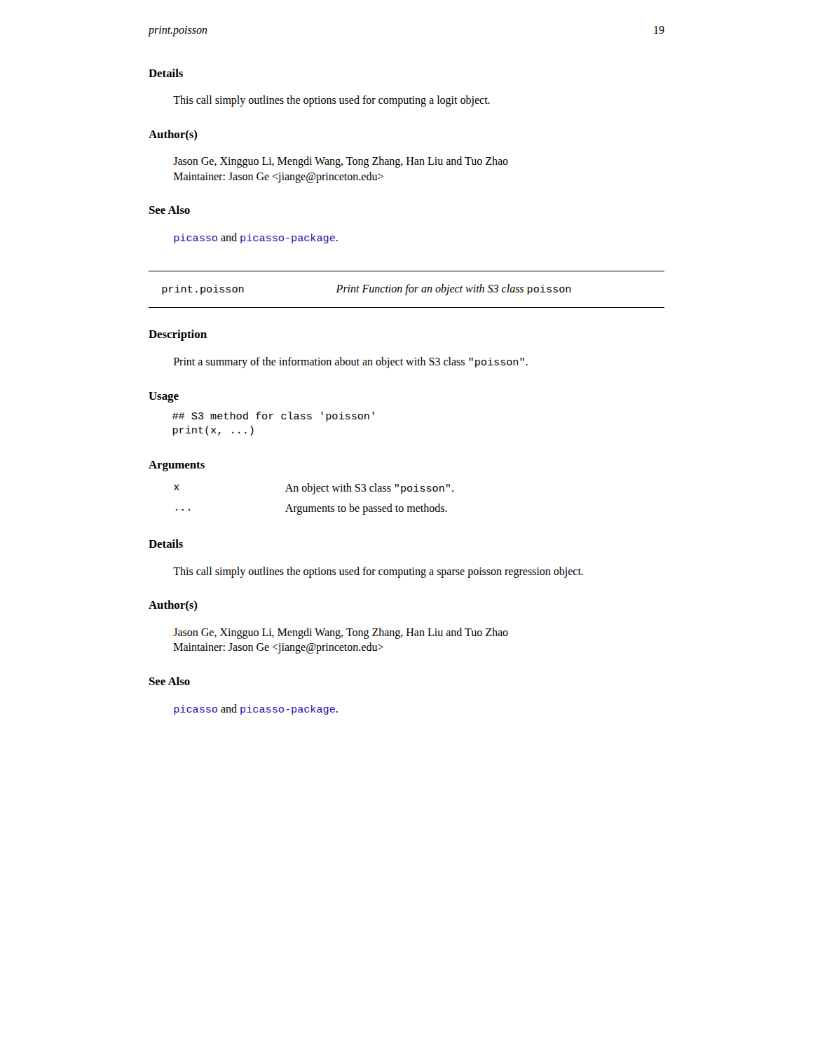print.poisson 19
Details
This call simply outlines the options used for computing a logit object.
Author(s)
Jason Ge, Xingguo Li, Mengdi Wang, Tong Zhang, Han Liu and Tuo Zhao
Maintainer: Jason Ge <jiange@princeton.edu>
See Also
picasso and picasso-package.
print.poisson Print Function for an object with S3 class poisson
Description
Print a summary of the information about an object with S3 class "poisson".
Usage
## S3 method for class 'poisson'
print(x, ...)
Arguments
| x | An object with S3 class "poisson" . |
| ... | Arguments to be passed to methods. |
Details
This call simply outlines the options used for computing a sparse poisson regression object.
Author(s)
Jason Ge, Xingguo Li, Mengdi Wang, Tong Zhang, Han Liu and Tuo Zhao
Maintainer: Jason Ge <jiange@princeton.edu>
See Also
picasso and picasso-package.